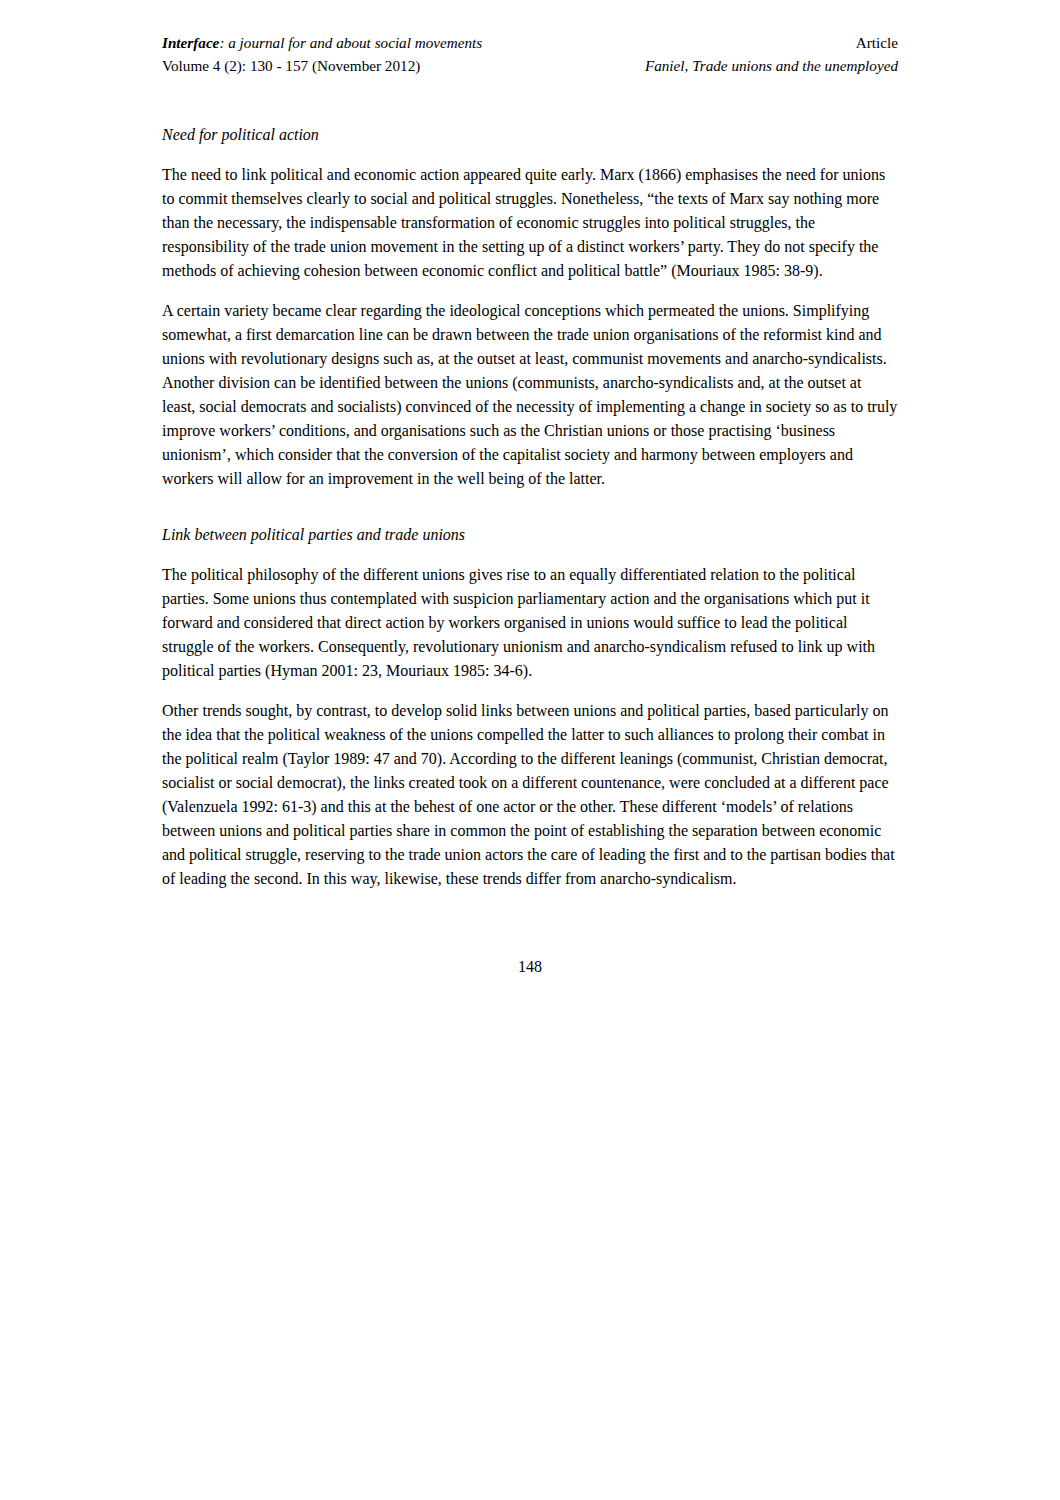Interface: a journal for and about social movements
Volume 4 (2): 130 - 157 (November 2012)
Article
Faniel, Trade unions and the unemployed
Need for political action
The need to link political and economic action appeared quite early. Marx (1866) emphasises the need for unions to commit themselves clearly to social and political struggles. Nonetheless, “the texts of Marx say nothing more than the necessary, the indispensable transformation of economic struggles into political struggles, the responsibility of the trade union movement in the setting up of a distinct workers’ party. They do not specify the methods of achieving cohesion between economic conflict and political battle” (Mouriaux 1985: 38-9).
A certain variety became clear regarding the ideological conceptions which permeated the unions. Simplifying somewhat, a first demarcation line can be drawn between the trade union organisations of the reformist kind and unions with revolutionary designs such as, at the outset at least, communist movements and anarcho-syndicalists. Another division can be identified between the unions (communists, anarcho-syndicalists and, at the outset at least, social democrats and socialists) convinced of the necessity of implementing a change in society so as to truly improve workers’ conditions, and organisations such as the Christian unions or those practising ‘business unionism’, which consider that the conversion of the capitalist society and harmony between employers and workers will allow for an improvement in the well being of the latter.
Link between political parties and trade unions
The political philosophy of the different unions gives rise to an equally differentiated relation to the political parties. Some unions thus contemplated with suspicion parliamentary action and the organisations which put it forward and considered that direct action by workers organised in unions would suffice to lead the political struggle of the workers. Consequently, revolutionary unionism and anarcho-syndicalism refused to link up with political parties (Hyman 2001: 23, Mouriaux 1985: 34-6).
Other trends sought, by contrast, to develop solid links between unions and political parties, based particularly on the idea that the political weakness of the unions compelled the latter to such alliances to prolong their combat in the political realm (Taylor 1989: 47 and 70). According to the different leanings (communist, Christian democrat, socialist or social democrat), the links created took on a different countenance, were concluded at a different pace (Valenzuela 1992: 61-3) and this at the behest of one actor or the other. These different ‘models’ of relations between unions and political parties share in common the point of establishing the separation between economic and political struggle, reserving to the trade union actors the care of leading the first and to the partisan bodies that of leading the second. In this way, likewise, these trends differ from anarcho-syndicalism.
148